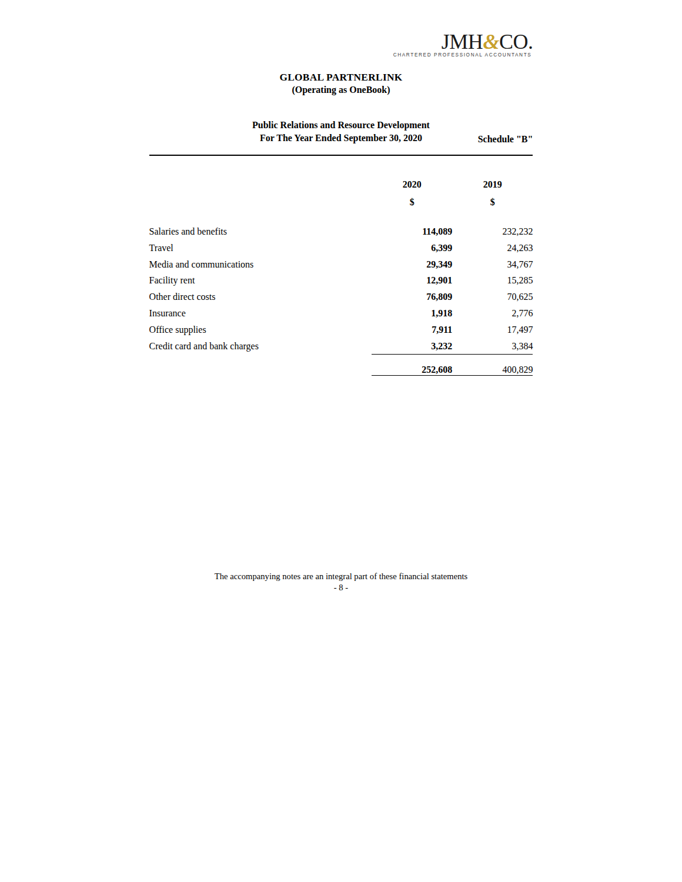JMH&CO.
CHARTERED PROFESSIONAL ACCOUNTANTS
GLOBAL PARTNERLINK
(Operating as OneBook)
Public Relations and Resource Development
For The Year Ended September 30, 2020
Schedule "B"
| | 2020 | 2019 |
| | $ | $ |
| Salaries and benefits | 114,089 | 232,232 |
| Travel | 6,399 | 24,263 |
| Media and communications | 29,349 | 34,767 |
| Facility rent | 12,901 | 15,285 |
| Other direct costs | 76,809 | 70,625 |
| Insurance | 1,918 | 2,776 |
| Office supplies | 7,911 | 17,497 |
| Credit card and bank charges | 3,232 | 3,384 |
| | 252,608 | 400,829 |
The accompanying notes are an integral part of these financial statements
- 8 -